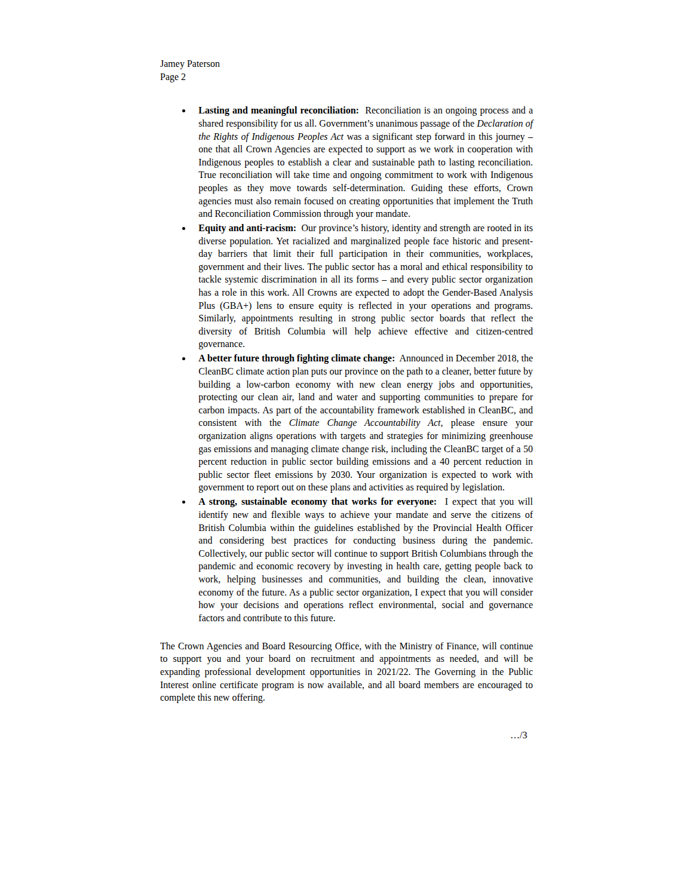Jamey Paterson
Page 2
Lasting and meaningful reconciliation: Reconciliation is an ongoing process and a shared responsibility for us all. Government’s unanimous passage of the Declaration of the Rights of Indigenous Peoples Act was a significant step forward in this journey – one that all Crown Agencies are expected to support as we work in cooperation with Indigenous peoples to establish a clear and sustainable path to lasting reconciliation. True reconciliation will take time and ongoing commitment to work with Indigenous peoples as they move towards self-determination. Guiding these efforts, Crown agencies must also remain focused on creating opportunities that implement the Truth and Reconciliation Commission through your mandate.
Equity and anti-racism: Our province’s history, identity and strength are rooted in its diverse population. Yet racialized and marginalized people face historic and present-day barriers that limit their full participation in their communities, workplaces, government and their lives. The public sector has a moral and ethical responsibility to tackle systemic discrimination in all its forms – and every public sector organization has a role in this work. All Crowns are expected to adopt the Gender-Based Analysis Plus (GBA+) lens to ensure equity is reflected in your operations and programs. Similarly, appointments resulting in strong public sector boards that reflect the diversity of British Columbia will help achieve effective and citizen-centred governance.
A better future through fighting climate change: Announced in December 2018, the CleanBC climate action plan puts our province on the path to a cleaner, better future by building a low-carbon economy with new clean energy jobs and opportunities, protecting our clean air, land and water and supporting communities to prepare for carbon impacts. As part of the accountability framework established in CleanBC, and consistent with the Climate Change Accountability Act, please ensure your organization aligns operations with targets and strategies for minimizing greenhouse gas emissions and managing climate change risk, including the CleanBC target of a 50 percent reduction in public sector building emissions and a 40 percent reduction in public sector fleet emissions by 2030. Your organization is expected to work with government to report out on these plans and activities as required by legislation.
A strong, sustainable economy that works for everyone: I expect that you will identify new and flexible ways to achieve your mandate and serve the citizens of British Columbia within the guidelines established by the Provincial Health Officer and considering best practices for conducting business during the pandemic. Collectively, our public sector will continue to support British Columbians through the pandemic and economic recovery by investing in health care, getting people back to work, helping businesses and communities, and building the clean, innovative economy of the future. As a public sector organization, I expect that you will consider how your decisions and operations reflect environmental, social and governance factors and contribute to this future.
The Crown Agencies and Board Resourcing Office, with the Ministry of Finance, will continue to support you and your board on recruitment and appointments as needed, and will be expanding professional development opportunities in 2021/22. The Governing in the Public Interest online certificate program is now available, and all board members are encouraged to complete this new offering.
…/3